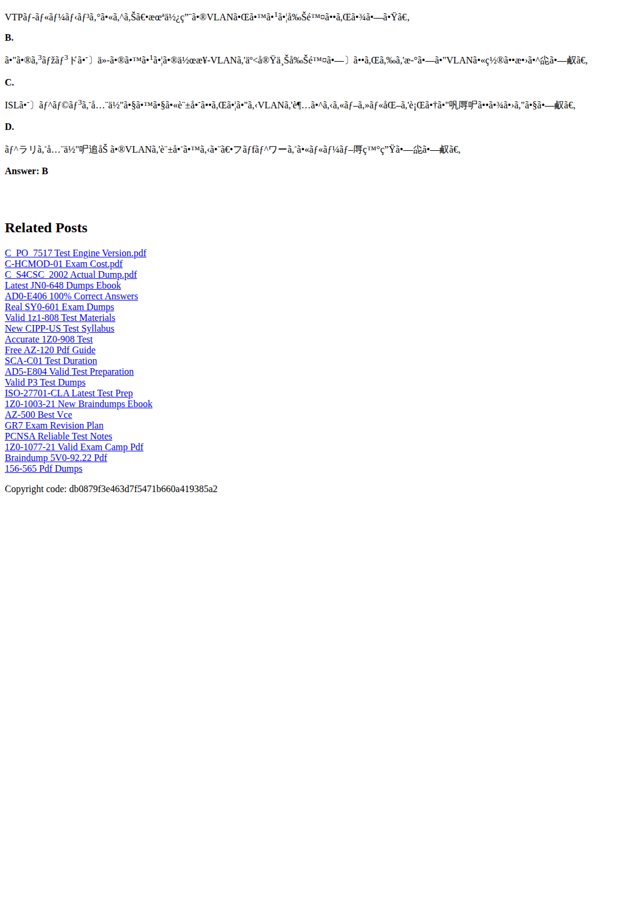VTPãƒ-ãƒ«ãƒ¼ãƒ‹ãƒ³ã‚°ã•«ã,^ã,Šã€•æœªä½¿ç”¨ã•®VLANã•Œã•™ã•1ã•¦å‰Šé™¤ã••ã,Œã•¾ã•—ã•Ÿã€‚
B.
ã•"ã•®ã,3ãƒžãƒ3ドã•-〕ä»-ã•®ã•™ã•1ã•¦ã•®ä½œæ¥-VLANã,'äº<å®Ÿä¸Šå‰Šé™¤ã•—〕ã••ã,Œã,‰ã,'æ-°ã•—ã•"VLANã•«ç½®ã••æ•›ã•^㕾ã•—㕟ã€,
C.
ISLã•-〕ãƒ^ãƒ©ãƒ3ã,-å…¨ä½"ã•§ã•™ã•§ã•«è¨±å•-ã••ã,Œã•¦ã•"ã,‹VLANã,'è¶…ã•^ã,‹ã,«ãƒ–ã,»ãƒ«åŒ–ã,'è¡Œã•†ã•"㕨㕌㕧ã••ã•¾ã•›ã,"ã•§ã•—㕟ã€,
D.
ãƒ^ラリã,-å…¨ä½"㕧追åŠ ã•®VLANã,'è¨±å•-ã•™ã,‹ã•¨ã€•フãƒfãƒ^ワーã,-ã•«ãƒ«ãƒ¼ãƒ–㕌ç™°ç”Ÿã•—㕾ã•—㕟ã€,
Answer: B
Related Posts
C_PO_7517 Test Engine Version.pdf
C-HCMOD-01 Exam Cost.pdf
C_S4CSC_2002 Actual Dump.pdf
Latest JN0-648 Dumps Ebook
AD0-E406 100% Correct Answers
Real SY0-601 Exam Dumps
Valid 1z1-808 Test Materials
New CIPP-US Test Syllabus
Accurate 1Z0-908 Test
Free AZ-120 Pdf Guide
SCA-C01 Test Duration
AD5-E804 Valid Test Preparation
Valid P3 Test Dumps
ISO-27701-CLA Latest Test Prep
1Z0-1003-21 New Braindumps Ebook
AZ-500 Best Vce
GR7 Exam Revision Plan
PCNSA Reliable Test Notes
1Z0-1077-21 Valid Exam Camp Pdf
Braindump 5V0-92.22 Pdf
156-565 Pdf Dumps
Copyright code: db0879f3e463d7f5471b660a419385a2